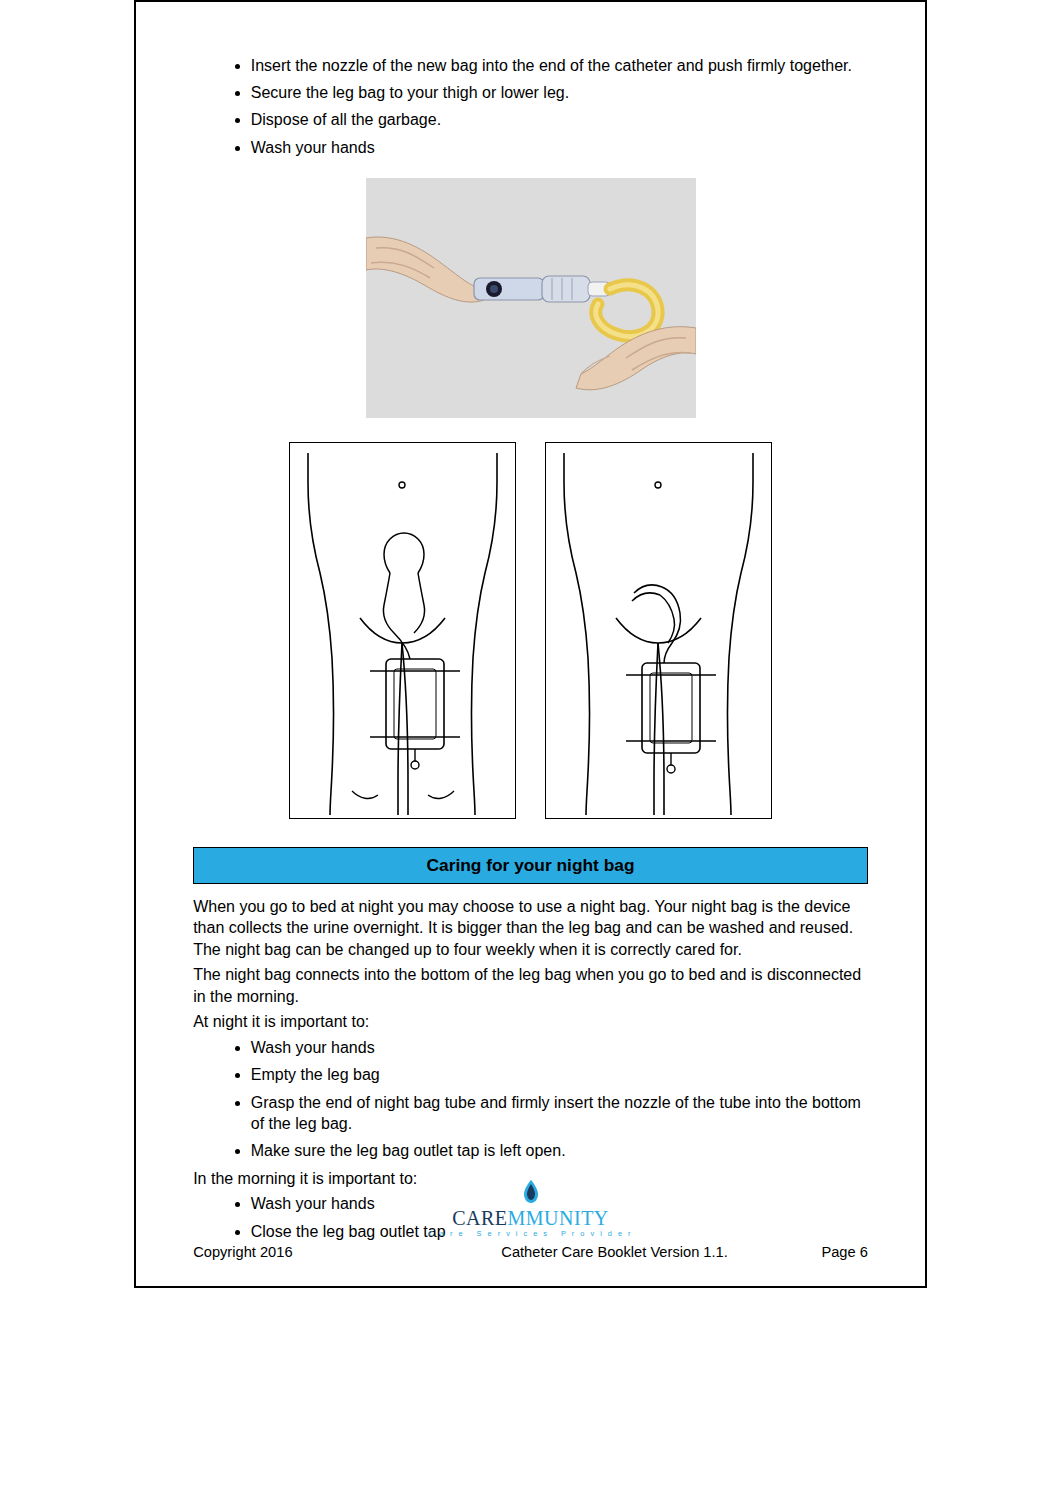Insert the nozzle of the new bag into the end of the catheter and push firmly together.
Secure the leg bag to your thigh or lower leg.
Dispose of all the garbage.
Wash your hands
Caring for your night bag
When you go to bed at night you may choose to use a night bag. Your night bag is the device than collects the urine overnight. It is bigger than the leg bag and can be washed and reused. The night bag can be changed up to four weekly when it is correctly cared for.
The night bag connects into the bottom of the leg bag when you go to bed and is disconnected in the morning.
At night it is important to:
Wash your hands
Empty the leg bag
Grasp the end of night bag tube and firmly insert the nozzle of the tube into the bottom of the leg bag.
Make sure the leg bag outlet tap is left open.
In the morning it is important to:
Wash your hands
Close the leg bag outlet tap
CARE MMUNITY
C a r e S e r v i c e s P r o v i d e r
Copyright 2016 Catheter Care Booklet Version 1.1. Page 6